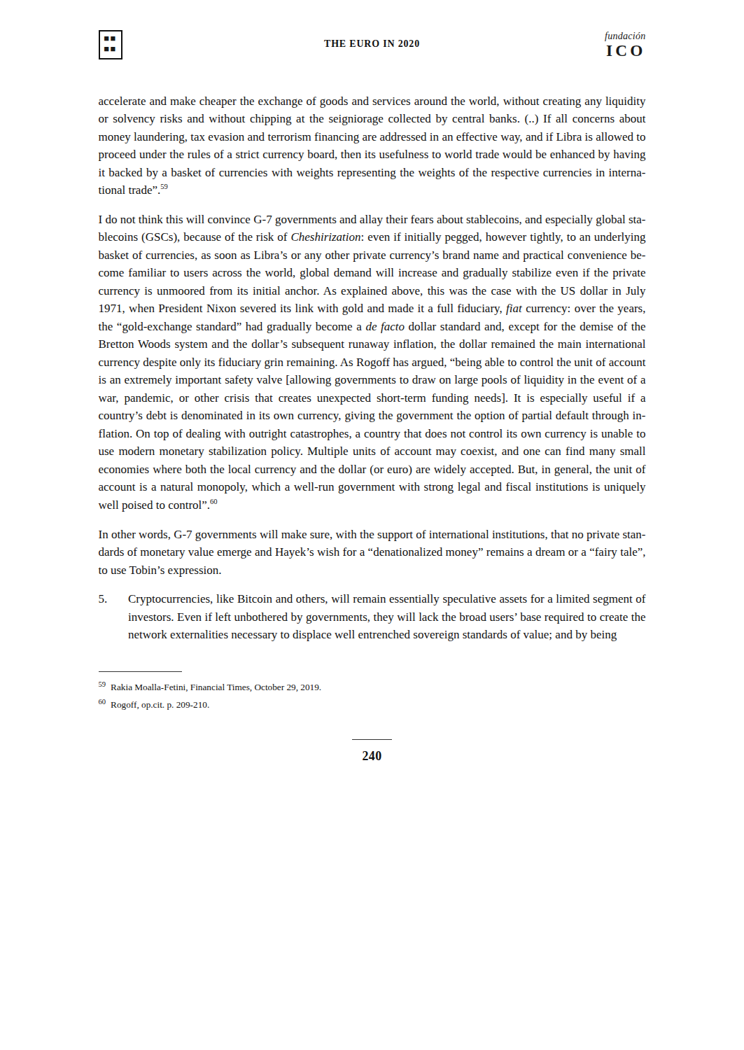■■
■■
The Euro in 2020
fundación ICO
accelerate and make cheaper the exchange of goods and services around the world, without creating any liquidity or solvency risks and without chipping at the seigniorage collected by central banks. (..) If all concerns about money laundering, tax evasion and terrorism financing are addressed in an effective way, and if Libra is allowed to proceed under the rules of a strict currency board, then its usefulness to world trade would be enhanced by having it backed by a basket of currencies with weights representing the weights of the respective currencies in international trade”.59
I do not think this will convince G-7 governments and allay their fears about stablecoins, and especially global stablecoins (GSCs), because of the risk of Cheshirization: even if initially pegged, however tightly, to an underlying basket of currencies, as soon as Libra’s or any other private currency’s brand name and practical convenience become familiar to users across the world, global demand will increase and gradually stabilize even if the private currency is unmoored from its initial anchor. As explained above, this was the case with the US dollar in July 1971, when President Nixon severed its link with gold and made it a full fiduciary, fiat currency: over the years, the “gold-exchange standard” had gradually become a de facto dollar standard and, except for the demise of the Bretton Woods system and the dollar’s subsequent runaway inflation, the dollar remained the main international currency despite only its fiduciary grin remaining. As Rogoff has argued, “being able to control the unit of account is an extremely important safety valve [allowing governments to draw on large pools of liquidity in the event of a war, pandemic, or other crisis that creates unexpected short-term funding needs]. It is especially useful if a country’s debt is denominated in its own currency, giving the government the option of partial default through inflation. On top of dealing with outright catastrophes, a country that does not control its own currency is unable to use modern monetary stabilization policy. Multiple units of account may coexist, and one can find many small economies where both the local currency and the dollar (or euro) are widely accepted. But, in general, the unit of account is a natural monopoly, which a well-run government with strong legal and fiscal institutions is uniquely well poised to control”.60
In other words, G-7 governments will make sure, with the support of international institutions, that no private standards of monetary value emerge and Hayek’s wish for a “denationalized money” remains a dream or a “fairy tale”, to use Tobin’s expression.
5.
Cryptocurrencies, like Bitcoin and others, will remain essentially speculative assets for a limited segment of investors. Even if left unbothered by governments, they will lack the broad users’ base required to create the network externalities necessary to displace well entrenched sovereign standards of value; and by being
59 Rakia Moalla-Fetini, Financial Times, October 29, 2019.
60 Rogoff, op.cit. p. 209-210.
240